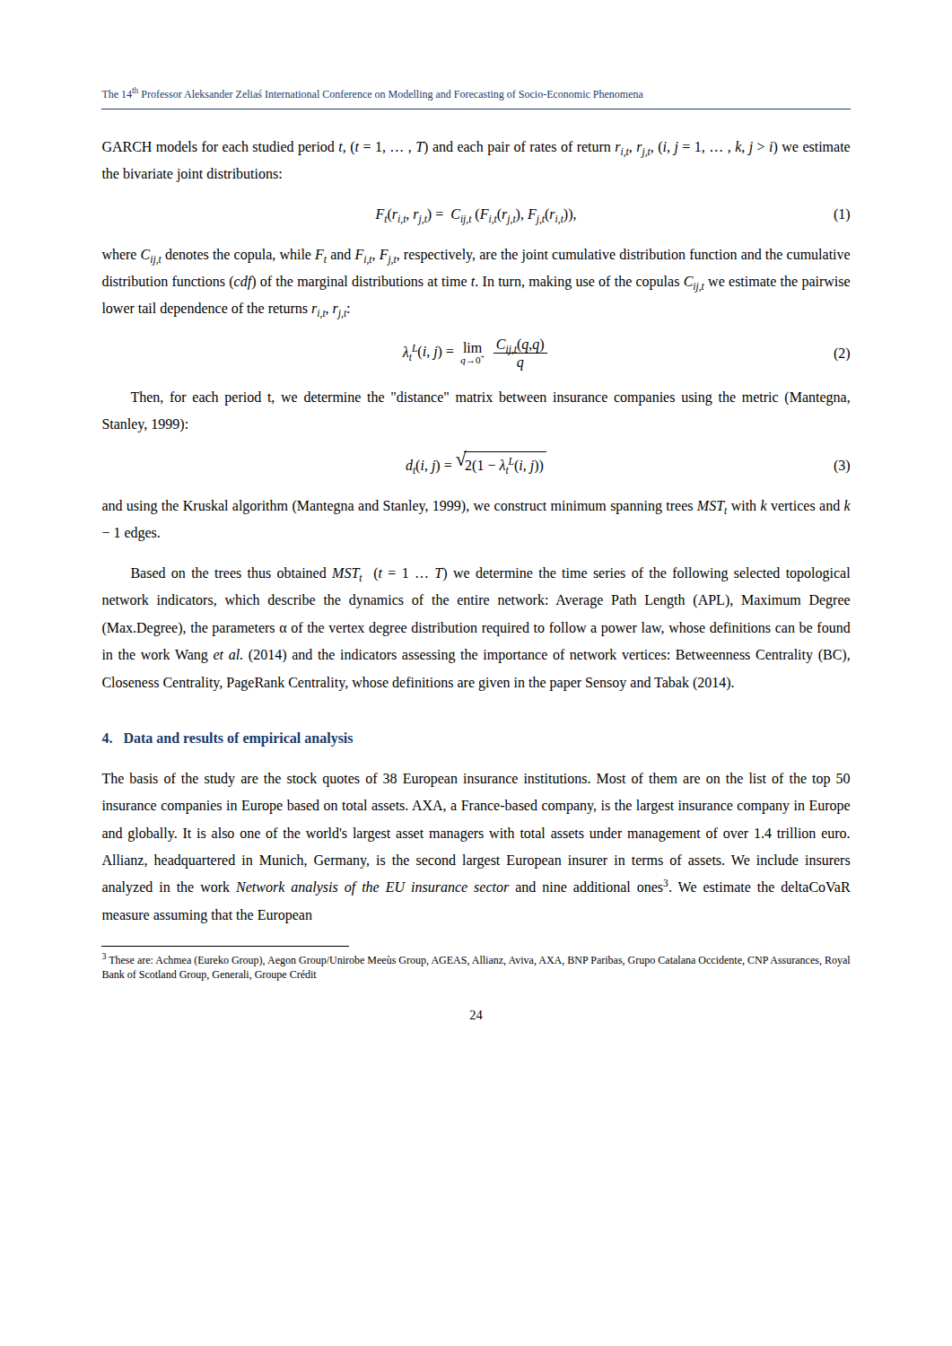The 14th Professor Aleksander Zeliaś International Conference on Modelling and Forecasting of Socio-Economic Phenomena
GARCH models for each studied period t, (t = 1, … , T) and each pair of rates of return ri,t, rj,t, (i, j = 1, … , k, j > i) we estimate the bivariate joint distributions:
Ft(ri,t, rj,t) = Cij,t (Fi,t(rj,t), Fj,t(ri,t)), (1)
where Cij,t denotes the copula, while Ft and Fi,t, Fj,t, respectively, are the joint cumulative distribution function and the cumulative distribution functions (cdf) of the marginal distributions at time t. In turn, making use of the copulas Cij,t we estimate the pairwise lower tail dependence of the returns ri,t, rj,t:
λtL(i, j) = lim q→0+ Cij,t(q,q) q (2)
Then, for each period t, we determine the "distance" matrix between insurance companies using the metric (Mantegna, Stanley, 1999):
dt(i, j) = 2(1 − λtL(i, j)) (3)
and using the Kruskal algorithm (Mantegna and Stanley, 1999), we construct minimum spanning trees MSTt with k vertices and k − 1 edges.
Based on the trees thus obtained MSTt (t = 1 … T) we determine the time series of the following selected topological network indicators, which describe the dynamics of the entire network: Average Path Length (APL), Maximum Degree (Max.Degree), the parameters α of the vertex degree distribution required to follow a power law, whose definitions can be found in the work Wang et al. (2014) and the indicators assessing the importance of network vertices: Betweenness Centrality (BC), Closeness Centrality, PageRank Centrality, whose definitions are given in the paper Sensoy and Tabak (2014).
4. Data and results of empirical analysis
The basis of the study are the stock quotes of 38 European insurance institutions. Most of them are on the list of the top 50 insurance companies in Europe based on total assets. AXA, a France-based company, is the largest insurance company in Europe and globally. It is also one of the world's largest asset managers with total assets under management of over 1.4 trillion euro. Allianz, headquartered in Munich, Germany, is the second largest European insurer in terms of assets. We include insurers analyzed in the work Network analysis of the EU insurance sector and nine additional ones3. We estimate the deltaCoVaR measure assuming that the European
3 These are: Achmea (Eureko Group), Aegon Group/Unirobe Meeùs Group, AGEAS, Allianz, Aviva, AXA, BNP Paribas, Grupo Catalana Occidente, CNP Assurances, Royal Bank of Scotland Group, Generali, Groupe Crédit
24